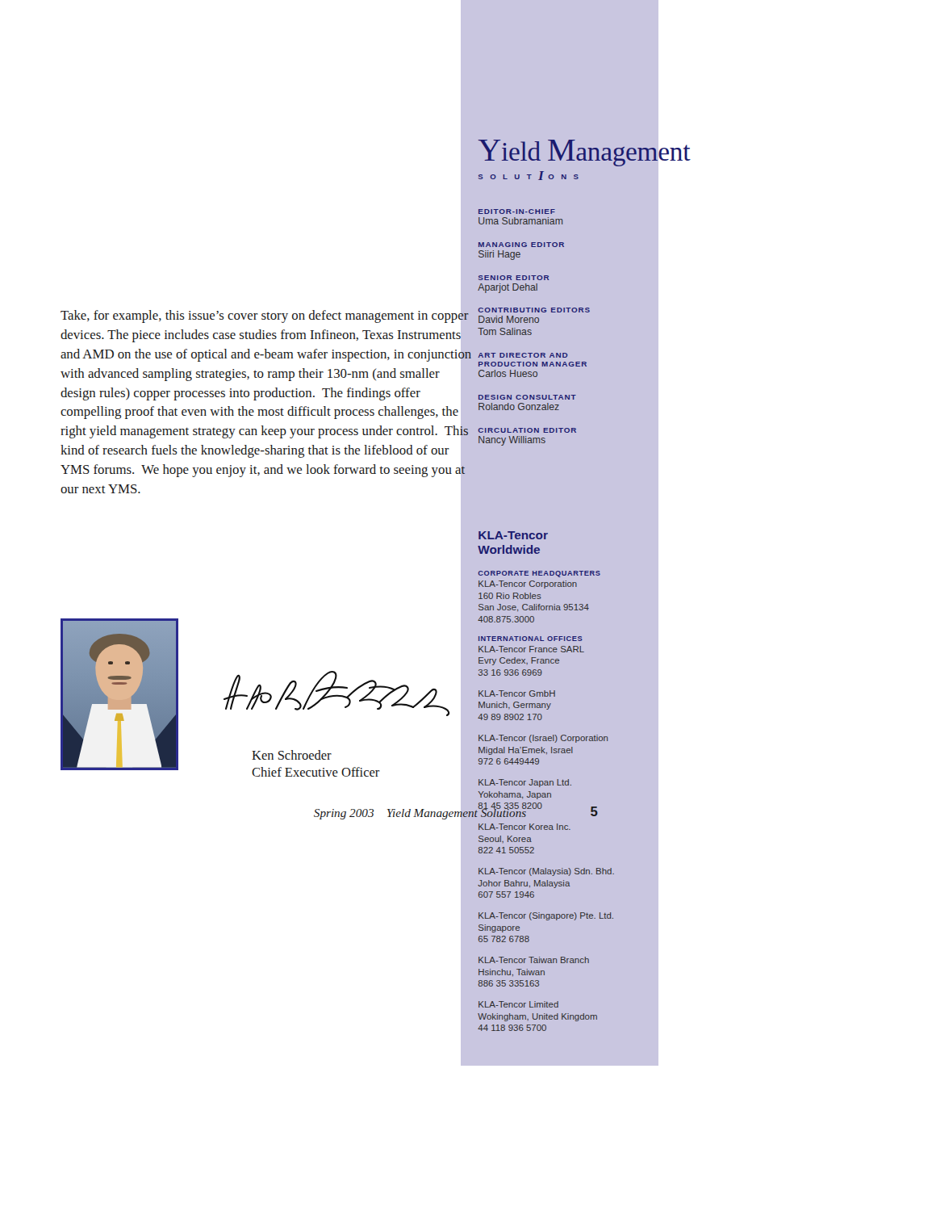Yield Management
S O L U T I O N S
Editor-in-Chief
Uma Subramaniam
Managing Editor
Siiri Hage
Senior Editor
Aparjot Dehal
Contributing Editors
David Moreno
Tom Salinas
Art Director and
Production Manager
Carlos Hueso
Design Consultant
Rolando Gonzalez
Circulation Editor
Nancy Williams
KLA-Tencor
Worldwide
corporate headquarters
KLA-Tencor Corporation
160 Rio Robles
San Jose, California 95134
408.875.3000
international offices
KLA-Tencor France SARL
Evry Cedex, France
33 16 936 6969
KLA-Tencor GmbH
Munich, Germany
49 89 8902 170
KLA-Tencor (Israel) Corporation
Migdal Ha’Emek, Israel
972 6 6449449
KLA-Tencor Japan Ltd.
Yokohama, Japan
81 45 335 8200
KLA-Tencor Korea Inc.
Seoul, Korea
822 41 50552
KLA-Tencor (Malaysia) Sdn. Bhd.
Johor Bahru, Malaysia
607 557 1946
KLA-Tencor (Singapore) Pte. Ltd.
Singapore
65 782 6788
KLA-Tencor Taiwan Branch
Hsinchu, Taiwan
886 35 335163
KLA-Tencor Limited
Wokingham, United Kingdom
44 118 936 5700
Take, for example, this issue’s cover story on defect management in copper devices. The piece includes case studies from Infineon, Texas Instruments and AMD on the use of optical and e-beam wafer inspection, in conjunction with advanced sampling strategies, to ramp their 130-nm (and smaller design rules) copper processes into production. The findings offer compelling proof that even with the most difficult process challenges, the right yield management strategy can keep your process under control. This kind of research fuels the knowledge-sharing that is the lifeblood of our YMS forums. We hope you enjoy it, and we look forward to seeing you at our next YMS.
Ken Schroeder
Chief Executive Officer
Spring 2003 Yield Management Solutions
5